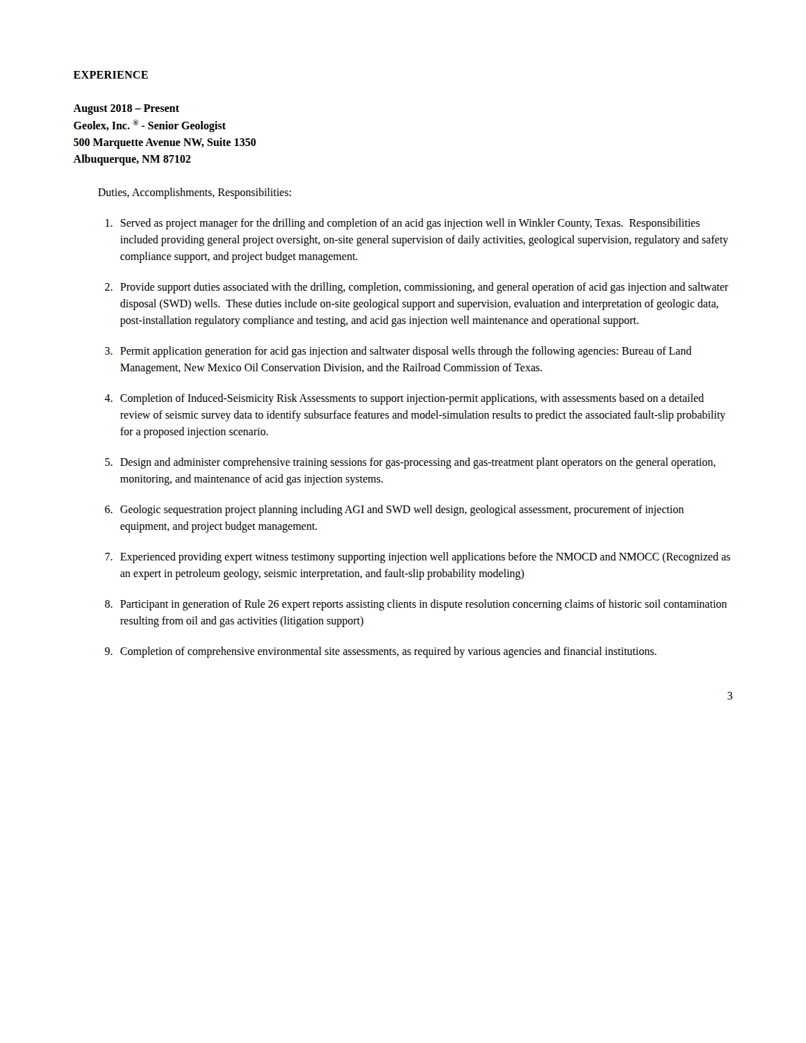EXPERIENCE
August 2018 – Present
Geolex, Inc. ® - Senior Geologist
500 Marquette Avenue NW, Suite 1350
Albuquerque, NM 87102
Duties, Accomplishments, Responsibilities:
Served as project manager for the drilling and completion of an acid gas injection well in Winkler County, Texas. Responsibilities included providing general project oversight, on-site general supervision of daily activities, geological supervision, regulatory and safety compliance support, and project budget management.
Provide support duties associated with the drilling, completion, commissioning, and general operation of acid gas injection and saltwater disposal (SWD) wells. These duties include on-site geological support and supervision, evaluation and interpretation of geologic data, post-installation regulatory compliance and testing, and acid gas injection well maintenance and operational support.
Permit application generation for acid gas injection and saltwater disposal wells through the following agencies: Bureau of Land Management, New Mexico Oil Conservation Division, and the Railroad Commission of Texas.
Completion of Induced-Seismicity Risk Assessments to support injection-permit applications, with assessments based on a detailed review of seismic survey data to identify subsurface features and model-simulation results to predict the associated fault-slip probability for a proposed injection scenario.
Design and administer comprehensive training sessions for gas-processing and gas-treatment plant operators on the general operation, monitoring, and maintenance of acid gas injection systems.
Geologic sequestration project planning including AGI and SWD well design, geological assessment, procurement of injection equipment, and project budget management.
Experienced providing expert witness testimony supporting injection well applications before the NMOCD and NMOCC (Recognized as an expert in petroleum geology, seismic interpretation, and fault-slip probability modeling)
Participant in generation of Rule 26 expert reports assisting clients in dispute resolution concerning claims of historic soil contamination resulting from oil and gas activities (litigation support)
Completion of comprehensive environmental site assessments, as required by various agencies and financial institutions.
3